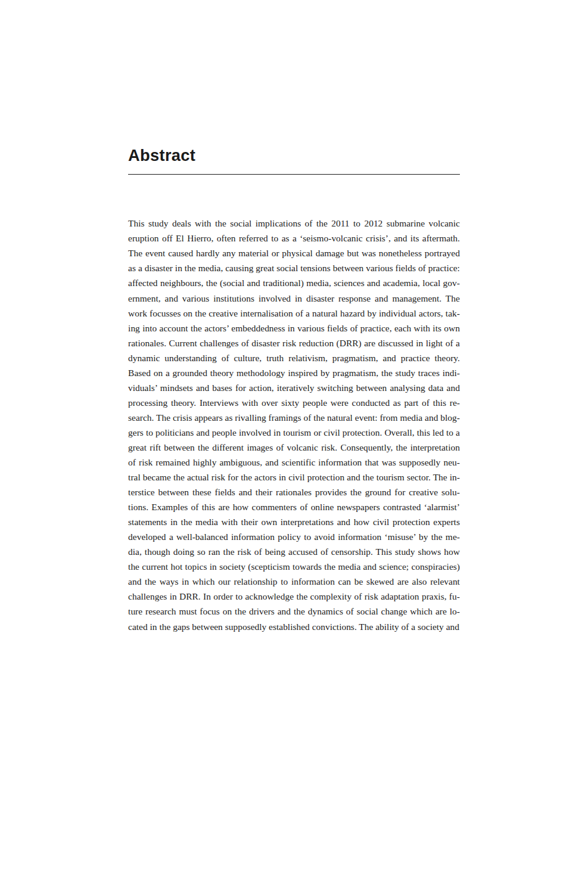Abstract
This study deals with the social implications of the 2011 to 2012 submarine volcanic eruption off El Hierro, often referred to as a ‘seismo-volcanic crisis’, and its aftermath. The event caused hardly any material or physical damage but was nonetheless portrayed as a disaster in the media, causing great social tensions between various fields of practice: affected neighbours, the (social and traditional) media, sciences and academia, local government, and various institutions involved in disaster response and management. The work focusses on the creative internalisation of a natural hazard by individual actors, taking into account the actors’ embeddedness in various fields of practice, each with its own rationales. Current challenges of disaster risk reduction (DRR) are discussed in light of a dynamic understanding of culture, truth relativism, pragmatism, and practice theory. Based on a grounded theory methodology inspired by pragmatism, the study traces individuals’ mindsets and bases for action, iteratively switching between analysing data and processing theory. Interviews with over sixty people were conducted as part of this research. The crisis appears as rivalling framings of the natural event: from media and bloggers to politicians and people involved in tourism or civil protection. Overall, this led to a great rift between the different images of volcanic risk. Consequently, the interpretation of risk remained highly ambiguous, and scientific information that was supposedly neutral became the actual risk for the actors in civil protection and the tourism sector. The interstice between these fields and their rationales provides the ground for creative solutions. Examples of this are how commenters of online newspapers contrasted ‘alarmist’ statements in the media with their own interpretations and how civil protection experts developed a well-balanced information policy to avoid information ‘misuse’ by the media, though doing so ran the risk of being accused of censorship. This study shows how the current hot topics in society (scepticism towards the media and science; conspiracies) and the ways in which our relationship to information can be skewed are also relevant challenges in DRR. In order to acknowledge the complexity of risk adaptation praxis, future research must focus on the drivers and the dynamics of social change which are located in the gaps between supposedly established convictions. The ability of a society and